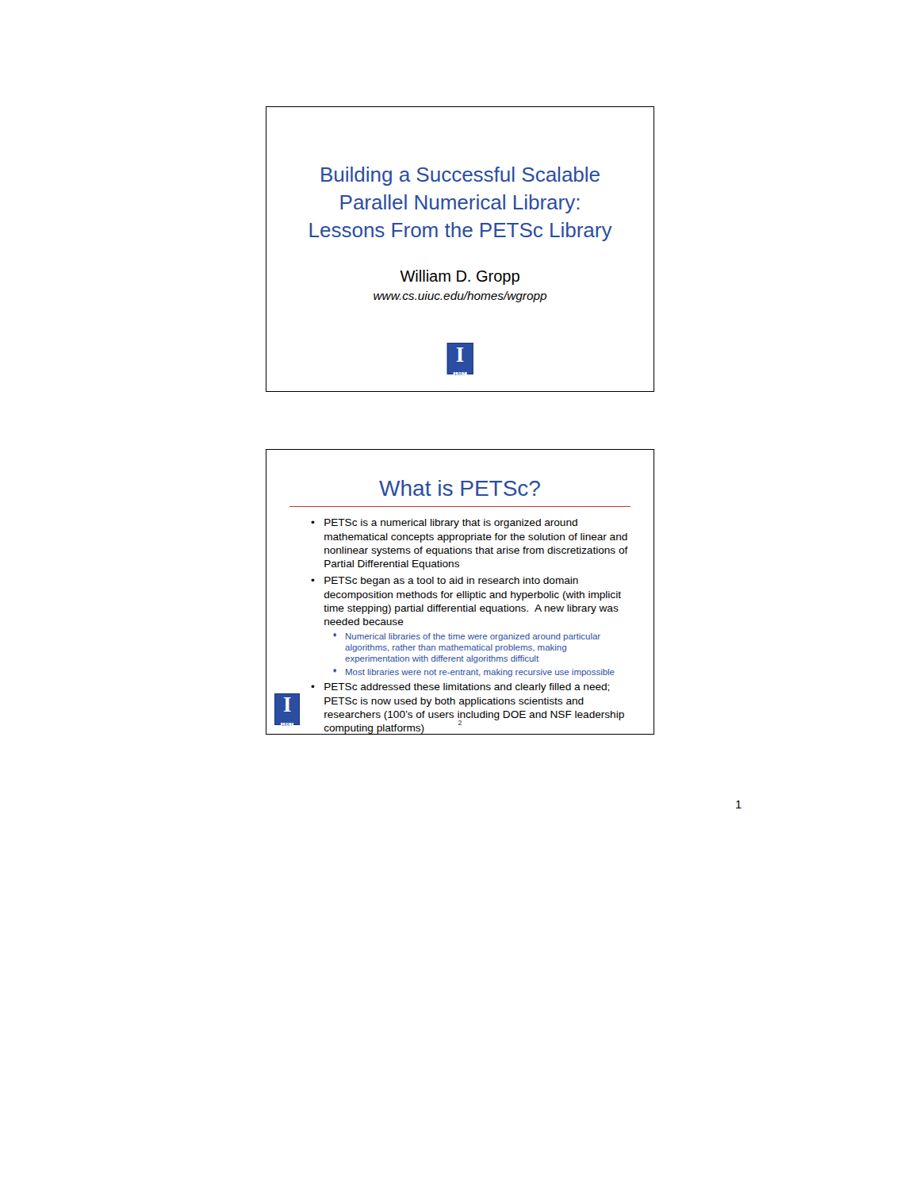Building a Successful Scalable
Parallel Numerical Library:
Lessons From the PETSc Library
William D. Gropp www.cs.uiuc.edu/homes/wgropp
I 1867
What is PETSc?
PETSc is a numerical library that is organized around mathematical concepts appropriate for the solution of linear and nonlinear systems of equations that arise from discretizations of Partial Differential Equations
PETSc began as a tool to aid in research into domain decomposition methods for elliptic and hyperbolic (with implicit time stepping) partial differential equations. A new library was needed because
Numerical libraries of the time were organized around particular algorithms, rather than mathematical problems, making experimentation with different algorithms difficult
Most libraries were not re-entrant, making recursive use impossible
PETSc addressed these limitations and clearly filled a need; PETSc is now used by both applications scientists and researchers (100’s of users including DOE and NSF leadership computing platforms)
I 1867
2
1